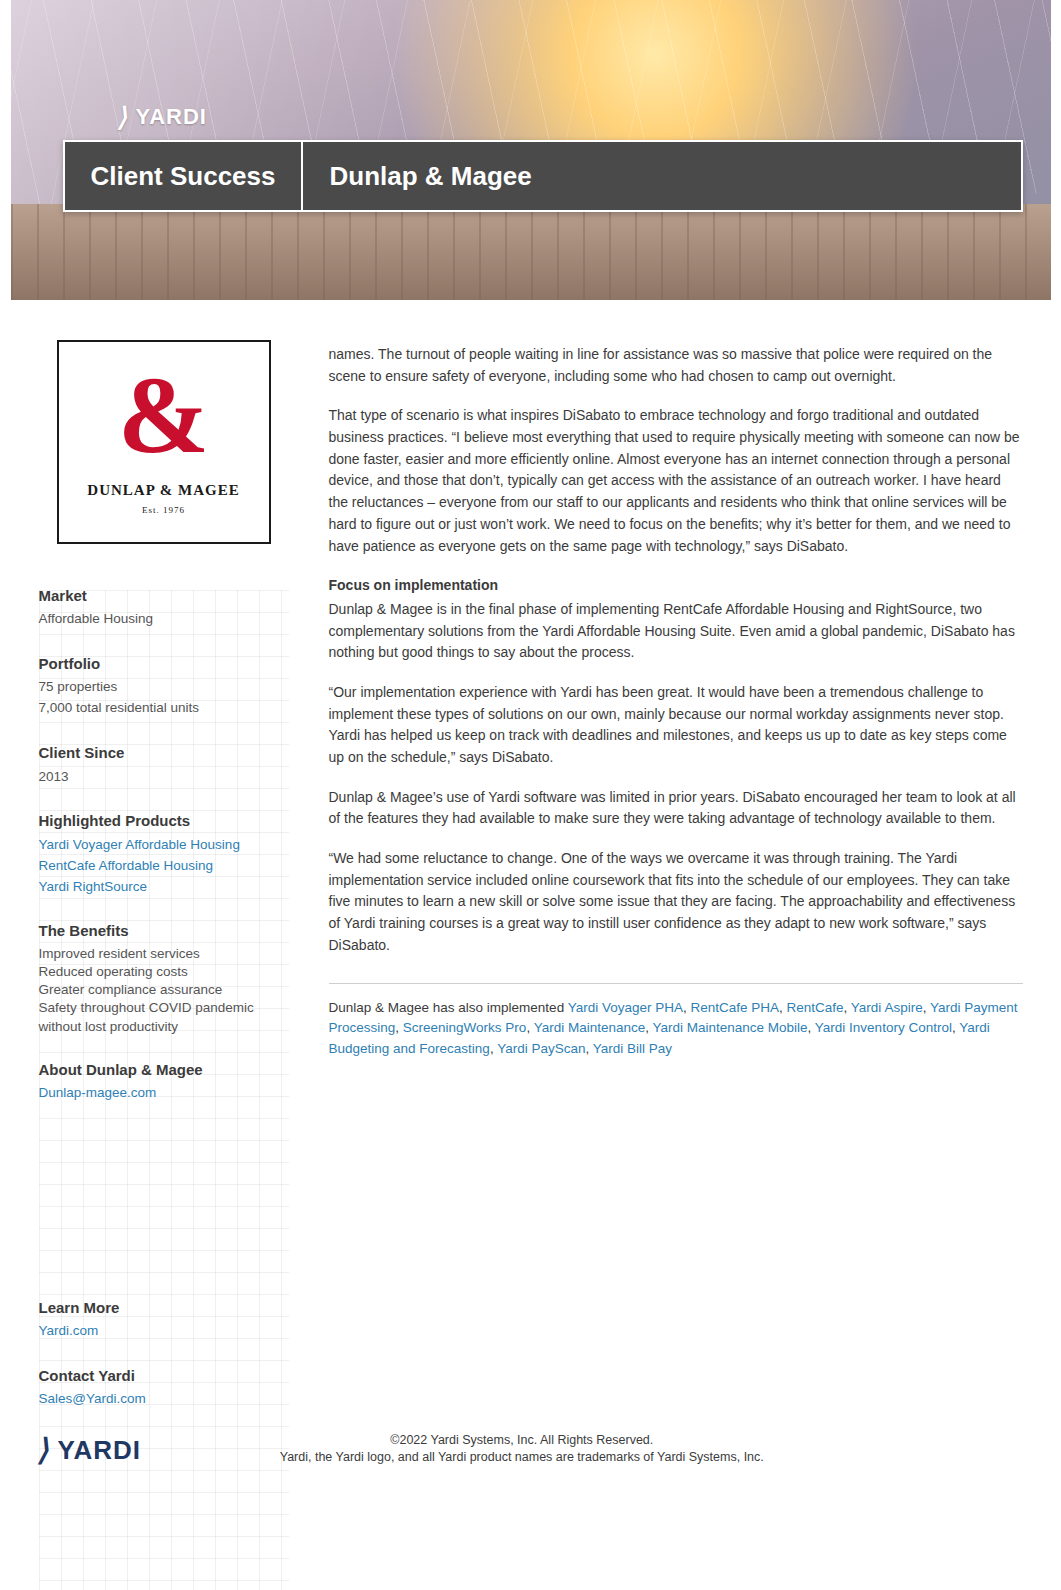⟩YARDI
Client Success
Dunlap & Magee
&
DUNLAP & MAGEE
Est. 1976
Market
Affordable Housing
Portfolio
75 properties
7,000 total residential units
Client Since
2013
Highlighted Products
Yardi Voyager Affordable Housing
RentCafe Affordable Housing
Yardi RightSource
The Benefits
Improved resident services
Reduced operating costs
Greater compliance assurance
Safety throughout COVID pandemic without lost productivity
About Dunlap & Magee
Dunlap-magee.com
Learn More
Yardi.com
Contact Yardi
Sales@Yardi.com
names. The turnout of people waiting in line for assistance was so massive that police were required on the scene to ensure safety of everyone, including some who had chosen to camp out overnight.
That type of scenario is what inspires DiSabato to embrace technology and forgo traditional and outdated business practices. “I believe most everything that used to require physically meeting with someone can now be done faster, easier and more efficiently online. Almost everyone has an internet connection through a personal device, and those that don’t, typically can get access with the assistance of an outreach worker. I have heard the reluctances – everyone from our staff to our applicants and residents who think that online services will be hard to figure out or just won’t work. We need to focus on the benefits; why it’s better for them, and we need to have patience as everyone gets on the same page with technology,” says DiSabato.
Focus on implementation
Dunlap & Magee is in the final phase of implementing RentCafe Affordable Housing and RightSource, two complementary solutions from the Yardi Affordable Housing Suite. Even amid a global pandemic, DiSabato has nothing but good things to say about the process.
“Our implementation experience with Yardi has been great. It would have been a tremendous challenge to implement these types of solutions on our own, mainly because our normal workday assignments never stop. Yardi has helped us keep on track with deadlines and milestones, and keeps us up to date as key steps come up on the schedule,” says DiSabato.
Dunlap & Magee’s use of Yardi software was limited in prior years. DiSabato encouraged her team to look at all of the features they had available to make sure they were taking advantage of technology available to them.
“We had some reluctance to change. One of the ways we overcame it was through training. The Yardi implementation service included online coursework that fits into the schedule of our employees. They can take five minutes to learn a new skill or solve some issue that they are facing. The approachability and effectiveness of Yardi training courses is a great way to instill user confidence as they adapt to new work software,” says DiSabato.
Dunlap & Magee has also implemented Yardi Voyager PHA, RentCafe PHA, RentCafe, Yardi Aspire, Yardi Payment Processing, ScreeningWorks Pro, Yardi Maintenance, Yardi Maintenance Mobile, Yardi Inventory Control, Yardi Budgeting and Forecasting, Yardi PayScan, Yardi Bill Pay
⟩YARDI
©2022 Yardi Systems, Inc. All Rights Reserved.
Yardi, the Yardi logo, and all Yardi product names are trademarks of Yardi Systems, Inc.